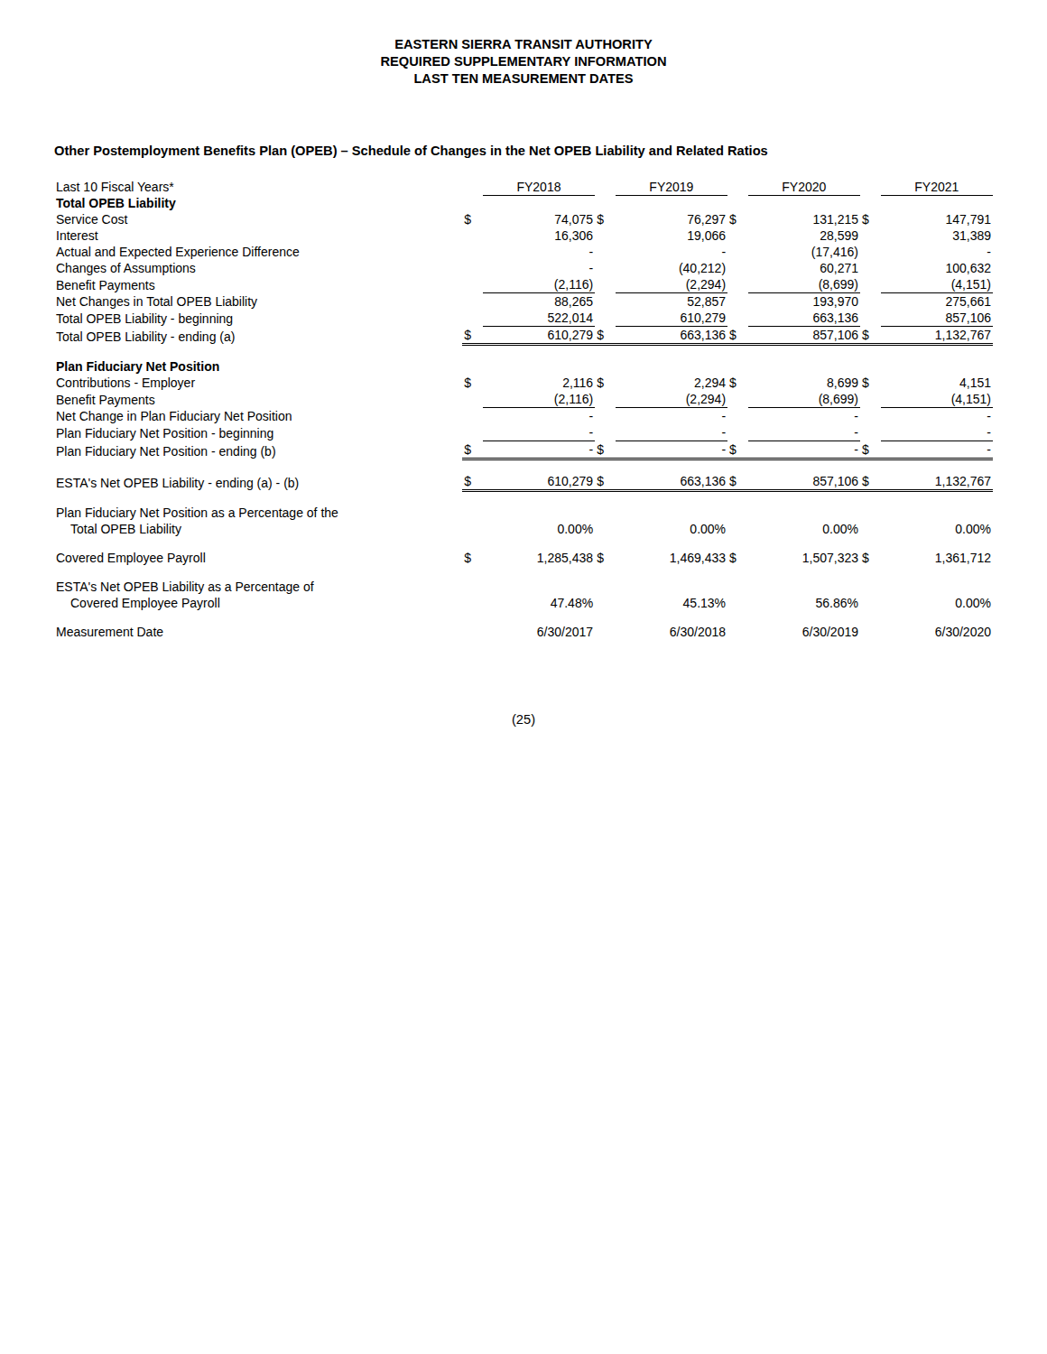EASTERN SIERRA TRANSIT AUTHORITY
REQUIRED SUPPLEMENTARY INFORMATION
LAST TEN MEASUREMENT DATES
Other Postemployment Benefits Plan (OPEB) – Schedule of Changes in the Net OPEB Liability and Related Ratios
| Last 10 Fiscal Years* | | FY2018 | | FY2019 | | FY2020 | | FY2021 |
| Total OPEB Liability | | | | | | | | |
| Service Cost | $ | 74,075 | $ | 76,297 | $ | 131,215 | $ | 147,791 |
| Interest | | 16,306 | | 19,066 | | 28,599 | | 31,389 |
| Actual and Expected Experience Difference | | - | | - | | (17,416) | | - |
| Changes of Assumptions | | - | | (40,212) | | 60,271 | | 100,632 |
| Benefit Payments | | (2,116) | | (2,294) | | (8,699) | | (4,151) |
| Net Changes in Total OPEB Liability | | 88,265 | | 52,857 | | 193,970 | | 275,661 |
| Total OPEB Liability - beginning | | 522,014 | | 610,279 | | 663,136 | | 857,106 |
| Total OPEB Liability - ending (a) | $ | 610,279 | $ | 663,136 | $ | 857,106 | $ | 1,132,767 |
| Plan Fiduciary Net Position | | | | | | | | |
| Contributions - Employer | $ | 2,116 | $ | 2,294 | $ | 8,699 | $ | 4,151 |
| Benefit Payments | | (2,116) | | (2,294) | | (8,699) | | (4,151) |
| Net Change in Plan Fiduciary Net Position | | - | | - | | - | | - |
| Plan Fiduciary Net Position - beginning | | - | | - | | - | | - |
| Plan Fiduciary Net Position - ending (b) | $ | - | $ | - | $ | - | $ | - |
| ESTA's Net OPEB Liability - ending (a) - (b) | $ | 610,279 | $ | 663,136 | $ | 857,106 | $ | 1,132,767 |
| Plan Fiduciary Net Position as a Percentage of the | | | | | | | | |
| Total OPEB Liability | | 0.00% | | 0.00% | | 0.00% | | 0.00% |
| Covered Employee Payroll | $ | 1,285,438 | $ | 1,469,433 | $ | 1,507,323 | $ | 1,361,712 |
| ESTA's Net OPEB Liability as a Percentage of | | | | | | | | |
| Covered Employee Payroll | | 47.48% | | 45.13% | | 56.86% | | 0.00% |
| Measurement Date | | 6/30/2017 | | 6/30/2018 | | 6/30/2019 | | 6/30/2020 |
(25)